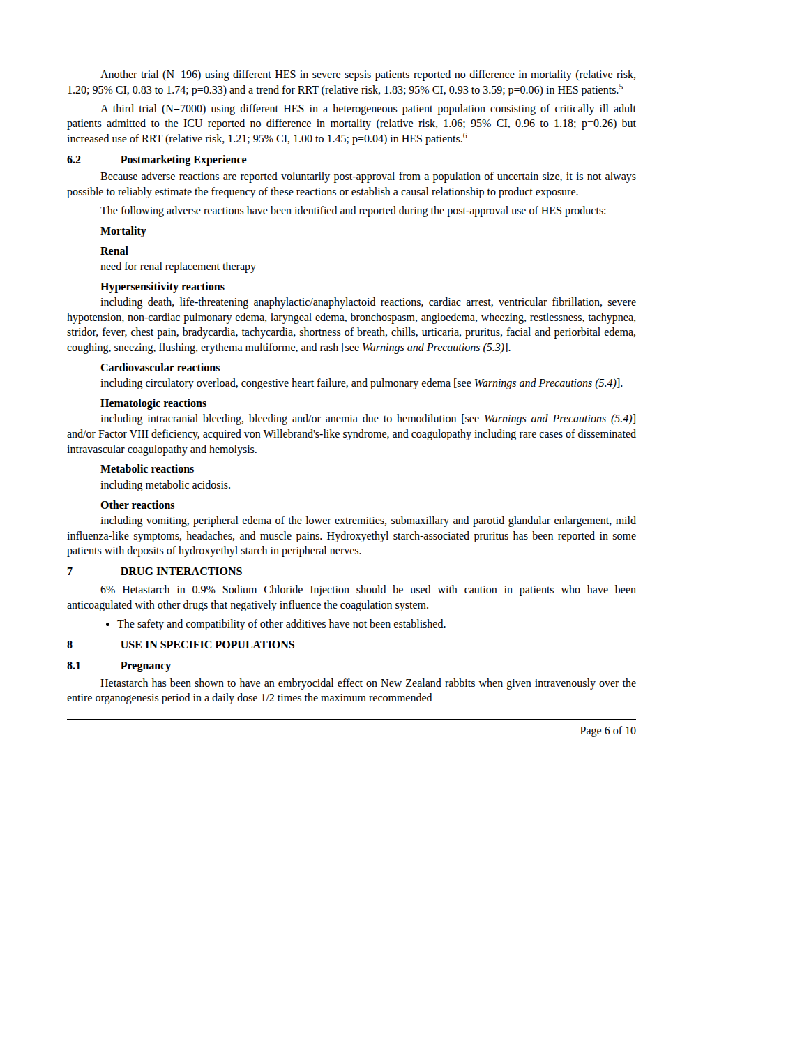Another trial (N=196) using different HES in severe sepsis patients reported no difference in mortality (relative risk, 1.20; 95% CI, 0.83 to 1.74; p=0.33) and a trend for RRT (relative risk, 1.83; 95% CI, 0.93 to 3.59; p=0.06) in HES patients.5
A third trial (N=7000) using different HES in a heterogeneous patient population consisting of critically ill adult patients admitted to the ICU reported no difference in mortality (relative risk, 1.06; 95% CI, 0.96 to 1.18; p=0.26) but increased use of RRT (relative risk, 1.21; 95% CI, 1.00 to 1.45; p=0.04) in HES patients.6
6.2 Postmarketing Experience
Because adverse reactions are reported voluntarily post-approval from a population of uncertain size, it is not always possible to reliably estimate the frequency of these reactions or establish a causal relationship to product exposure.
The following adverse reactions have been identified and reported during the post-approval use of HES products:
Mortality
Renal
need for renal replacement therapy
Hypersensitivity reactions
including death, life-threatening anaphylactic/anaphylactoid reactions, cardiac arrest, ventricular fibrillation, severe hypotension, non-cardiac pulmonary edema, laryngeal edema, bronchospasm, angioedema, wheezing, restlessness, tachypnea, stridor, fever, chest pain, bradycardia, tachycardia, shortness of breath, chills, urticaria, pruritus, facial and periorbital edema, coughing, sneezing, flushing, erythema multiforme, and rash [see Warnings and Precautions (5.3)].
Cardiovascular reactions
including circulatory overload, congestive heart failure, and pulmonary edema [see Warnings and Precautions (5.4)].
Hematologic reactions
including intracranial bleeding, bleeding and/or anemia due to hemodilution [see Warnings and Precautions (5.4)] and/or Factor VIII deficiency, acquired von Willebrand's-like syndrome, and coagulopathy including rare cases of disseminated intravascular coagulopathy and hemolysis.
Metabolic reactions
including metabolic acidosis.
Other reactions
including vomiting, peripheral edema of the lower extremities, submaxillary and parotid glandular enlargement, mild influenza-like symptoms, headaches, and muscle pains. Hydroxyethyl starch-associated pruritus has been reported in some patients with deposits of hydroxyethyl starch in peripheral nerves.
7 DRUG INTERACTIONS
6% Hetastarch in 0.9% Sodium Chloride Injection should be used with caution in patients who have been anticoagulated with other drugs that negatively influence the coagulation system.
The safety and compatibility of other additives have not been established.
8 USE IN SPECIFIC POPULATIONS
8.1 Pregnancy
Hetastarch has been shown to have an embryocidal effect on New Zealand rabbits when given intravenously over the entire organogenesis period in a daily dose 1/2 times the maximum recommended
Page 6 of 10